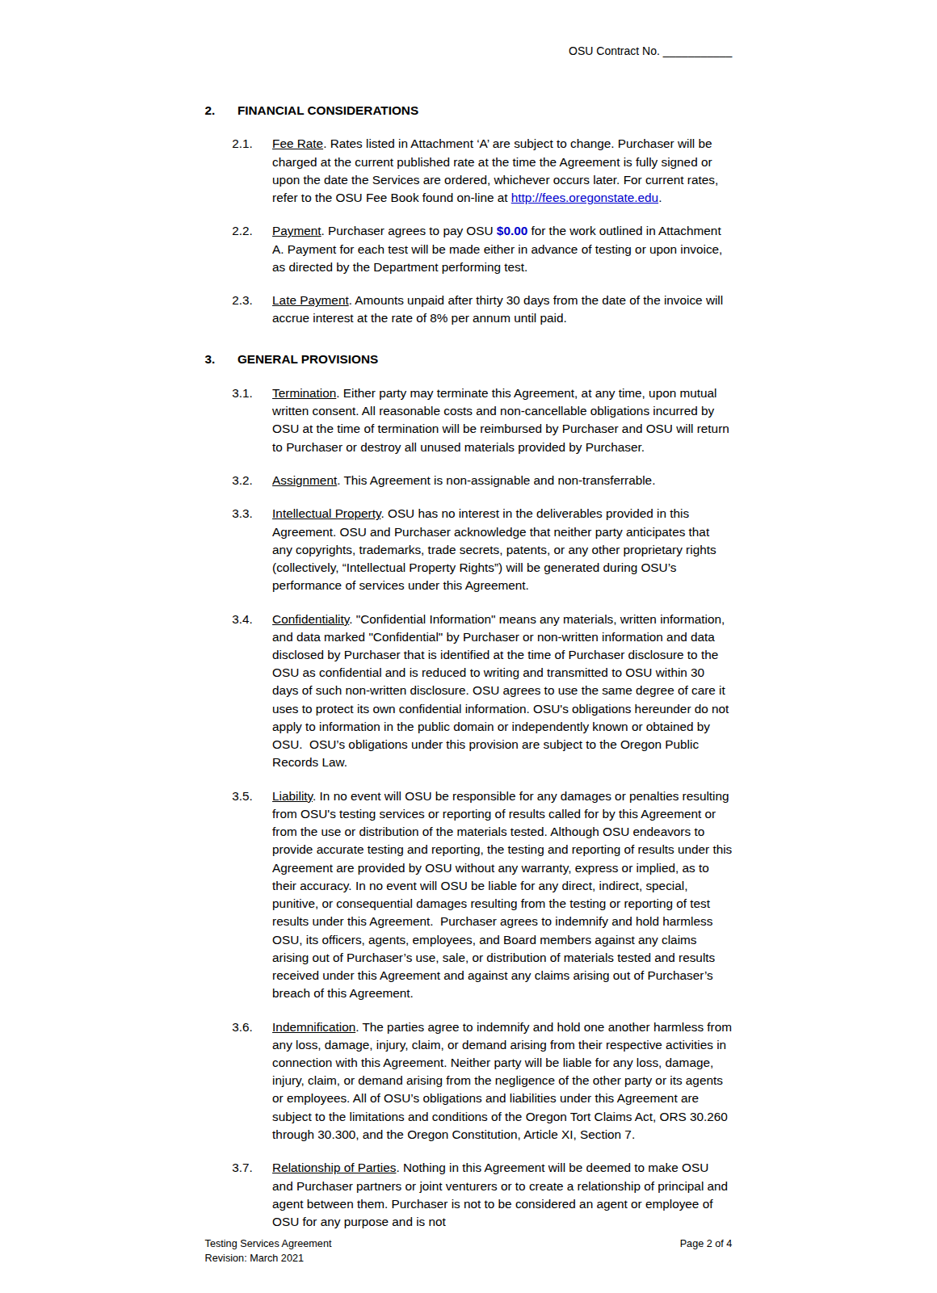OSU Contract No. ___________
2.
FINANCIAL CONSIDERATIONS
2.1.
Fee Rate. Rates listed in Attachment ‘A’ are subject to change. Purchaser will be charged at the current published rate at the time the Agreement is fully signed or upon the date the Services are ordered, whichever occurs later. For current rates, refer to the OSU Fee Book found on-line at http://fees.oregonstate.edu.
2.2.
Payment. Purchaser agrees to pay OSU $0.00 for the work outlined in Attachment A. Payment for each test will be made either in advance of testing or upon invoice, as directed by the Department performing test.
2.3.
Late Payment. Amounts unpaid after thirty 30 days from the date of the invoice will accrue interest at the rate of 8% per annum until paid.
3.
GENERAL PROVISIONS
3.1.
Termination. Either party may terminate this Agreement, at any time, upon mutual written consent. All reasonable costs and non-cancellable obligations incurred by OSU at the time of termination will be reimbursed by Purchaser and OSU will return to Purchaser or destroy all unused materials provided by Purchaser.
3.2.
Assignment. This Agreement is non-assignable and non-transferrable.
3.3.
Intellectual Property. OSU has no interest in the deliverables provided in this Agreement. OSU and Purchaser acknowledge that neither party anticipates that any copyrights, trademarks, trade secrets, patents, or any other proprietary rights (collectively, “Intellectual Property Rights”) will be generated during OSU’s performance of services under this Agreement.
3.4.
Confidentiality. "Confidential Information" means any materials, written information, and data marked "Confidential" by Purchaser or non-written information and data disclosed by Purchaser that is identified at the time of Purchaser disclosure to the OSU as confidential and is reduced to writing and transmitted to OSU within 30 days of such non-written disclosure. OSU agrees to use the same degree of care it uses to protect its own confidential information. OSU's obligations hereunder do not apply to information in the public domain or independently known or obtained by OSU. OSU’s obligations under this provision are subject to the Oregon Public Records Law.
3.5.
Liability. In no event will OSU be responsible for any damages or penalties resulting from OSU's testing services or reporting of results called for by this Agreement or from the use or distribution of the materials tested. Although OSU endeavors to provide accurate testing and reporting, the testing and reporting of results under this Agreement are provided by OSU without any warranty, express or implied, as to their accuracy. In no event will OSU be liable for any direct, indirect, special, punitive, or consequential damages resulting from the testing or reporting of test results under this Agreement. Purchaser agrees to indemnify and hold harmless OSU, its officers, agents, employees, and Board members against any claims arising out of Purchaser’s use, sale, or distribution of materials tested and results received under this Agreement and against any claims arising out of Purchaser’s breach of this Agreement.
3.6.
Indemnification. The parties agree to indemnify and hold one another harmless from any loss, damage, injury, claim, or demand arising from their respective activities in connection with this Agreement. Neither party will be liable for any loss, damage, injury, claim, or demand arising from the negligence of the other party or its agents or employees. All of OSU’s obligations and liabilities under this Agreement are subject to the limitations and conditions of the Oregon Tort Claims Act, ORS 30.260 through 30.300, and the Oregon Constitution, Article XI, Section 7.
3.7.
Relationship of Parties. Nothing in this Agreement will be deemed to make OSU and Purchaser partners or joint venturers or to create a relationship of principal and agent between them. Purchaser is not to be considered an agent or employee of OSU for any purpose and is not
Testing Services Agreement
Revision: March 2021
Page 2 of 4